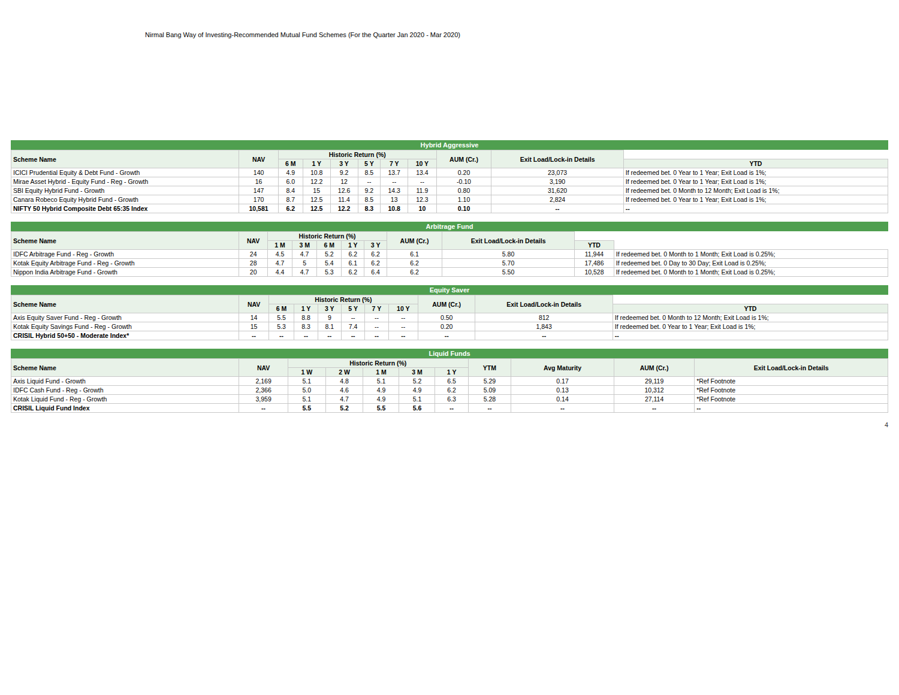Nirmal Bang Way of Investing-Recommended Mutual Fund Schemes (For the Quarter Jan 2020 - Mar 2020)
Hybrid Aggressive
| Scheme Name | NAV | Historic Return (%) | AUM (Cr.) | Exit Load/Lock-in Details |
| --- | --- | --- | --- | --- |
| 6 M | 1 Y | 3 Y | 5 Y | 7 Y | 10 Y | YTD |
| ICICI Prudential Equity & Debt Fund - Growth | 140 | 4.9 | 10.8 | 9.2 | 8.5 | 13.7 | 13.4 | 0.20 | 23,073 | If redeemed bet. 0 Year to 1 Year; Exit Load is 1%; |
| Mirae Asset Hybrid - Equity Fund - Reg - Growth | 16 | 6.0 | 12.2 | 12 | -- | -- | -- | -0.10 | 3,190 | If redeemed bet. 0 Year to 1 Year; Exit Load is 1%; |
| SBI Equity Hybrid Fund - Growth | 147 | 8.4 | 15 | 12.6 | 9.2 | 14.3 | 11.9 | 0.80 | 31,620 | If redeemed bet. 0 Month to 12 Month; Exit Load is 1%; |
| Canara Robeco Equity Hybrid Fund - Growth | 170 | 8.7 | 12.5 | 11.4 | 8.5 | 13 | 12.3 | 1.10 | 2,824 | If redeemed bet. 0 Year to 1 Year; Exit Load is 1%; |
| NIFTY 50 Hybrid Composite Debt 65:35 Index | 10,581 | 6.2 | 12.5 | 12.2 | 8.3 | 10.8 | 10 | 0.10 | -- | -- |
Arbitrage Fund
| Scheme Name | NAV | Historic Return (%) | AUM (Cr.) | Exit Load/Lock-in Details |
| --- | --- | --- | --- | --- |
| 1 M | 3 M | 6 M | 1 Y | 3 Y | YTD |
| IDFC Arbitrage Fund - Reg - Growth | 24 | 4.5 | 4.7 | 5.2 | 6.2 | 6.2 | 6.1 | 5.80 | 11,944 | If redeemed bet. 0 Month to 1 Month; Exit Load is 0.25%; |
| Kotak Equity Arbitrage Fund - Reg - Growth | 28 | 4.7 | 5 | 5.4 | 6.1 | 6.2 | 6.2 | 5.70 | 17,486 | If redeemed bet. 0 Day to 30 Day; Exit Load is 0.25%; |
| Nippon India Arbitrage Fund - Growth | 20 | 4.4 | 4.7 | 5.3 | 6.2 | 6.4 | 6.2 | 5.50 | 10,528 | If redeemed bet. 0 Month to 1 Month; Exit Load is 0.25%; |
Equity Saver
| Scheme Name | NAV | Historic Return (%) | AUM (Cr.) | Exit Load/Lock-in Details |
| --- | --- | --- | --- | --- |
| 6 M | 1 Y | 3 Y | 5 Y | 7 Y | 10 Y | YTD |
| Axis Equity Saver Fund - Reg - Growth | 14 | 5.5 | 8.8 | 9 | -- | -- | -- | 0.50 | 812 | If redeemed bet. 0 Month to 12 Month; Exit Load is 1%; |
| Kotak Equity Savings Fund - Reg - Growth | 15 | 5.3 | 8.3 | 8.1 | 7.4 | -- | -- | 0.20 | 1,843 | If redeemed bet. 0 Year to 1 Year; Exit Load is 1%; |
| CRISIL Hybrid 50+50 - Moderate Index* | -- | -- | -- | -- | -- | -- | -- | -- | -- | -- |
Liquid Funds
| Scheme Name | NAV | Historic Return (%) | YTM | Avg Maturity | AUM (Cr.) | Exit Load/Lock-in Details |
| --- | --- | --- | --- | --- | --- | --- |
| 1 W | 2 W | 1 M | 3 M | 1 Y |
| Axis Liquid Fund - Growth | 2,169 | 5.1 | 4.8 | 5.1 | 5.2 | 6.5 | 5.29 | 0.17 | 29,119 | *Ref Footnote |
| IDFC Cash Fund - Reg - Growth | 2,366 | 5.0 | 4.6 | 4.9 | 4.9 | 6.2 | 5.09 | 0.13 | 10,312 | *Ref Footnote |
| Kotak Liquid Fund - Reg - Growth | 3,959 | 5.1 | 4.7 | 4.9 | 5.1 | 6.3 | 5.28 | 0.14 | 27,114 | *Ref Footnote |
| CRISIL Liquid Fund Index | -- | 5.5 | 5.2 | 5.5 | 5.6 | -- | -- | -- | -- | -- |
4